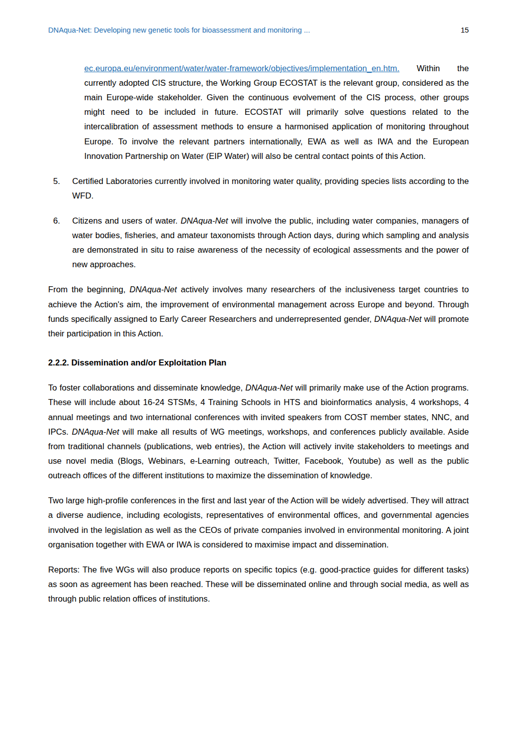DNAqua-Net: Developing new genetic tools for bioassessment and monitoring ...
15
ec.europa.eu/environment/water/water-framework/objectives/implementation_en.htm. Within the currently adopted CIS structure, the Working Group ECOSTAT is the relevant group, considered as the main Europe-wide stakeholder. Given the continuous evolvement of the CIS process, other groups might need to be included in future. ECOSTAT will primarily solve questions related to the intercalibration of assessment methods to ensure a harmonised application of monitoring throughout Europe. To involve the relevant partners internationally, EWA as well as IWA and the European Innovation Partnership on Water (EIP Water) will also be central contact points of this Action.
5.
Certified Laboratories currently involved in monitoring water quality, providing species lists according to the WFD.
6.
Citizens and users of water. DNAqua-Net will involve the public, including water companies, managers of water bodies, fisheries, and amateur taxonomists through Action days, during which sampling and analysis are demonstrated in situ to raise awareness of the necessity of ecological assessments and the power of new approaches.
From the beginning, DNAqua-Net actively involves many researchers of the inclusiveness target countries to achieve the Action's aim, the improvement of environmental management across Europe and beyond. Through funds specifically assigned to Early Career Researchers and underrepresented gender, DNAqua-Net will promote their participation in this Action.
2.2.2. Dissemination and/or Exploitation Plan
To foster collaborations and disseminate knowledge, DNAqua-Net will primarily make use of the Action programs. These will include about 16-24 STSMs, 4 Training Schools in HTS and bioinformatics analysis, 4 workshops, 4 annual meetings and two international conferences with invited speakers from COST member states, NNC, and IPCs. DNAqua-Net will make all results of WG meetings, workshops, and conferences publicly available. Aside from traditional channels (publications, web entries), the Action will actively invite stakeholders to meetings and use novel media (Blogs, Webinars, e-Learning outreach, Twitter, Facebook, Youtube) as well as the public outreach offices of the different institutions to maximize the dissemination of knowledge.
Two large high-profile conferences in the first and last year of the Action will be widely advertised. They will attract a diverse audience, including ecologists, representatives of environmental offices, and governmental agencies involved in the legislation as well as the CEOs of private companies involved in environmental monitoring. A joint organisation together with EWA or IWA is considered to maximise impact and dissemination.
Reports: The five WGs will also produce reports on specific topics (e.g. good-practice guides for different tasks) as soon as agreement has been reached. These will be disseminated online and through social media, as well as through public relation offices of institutions.